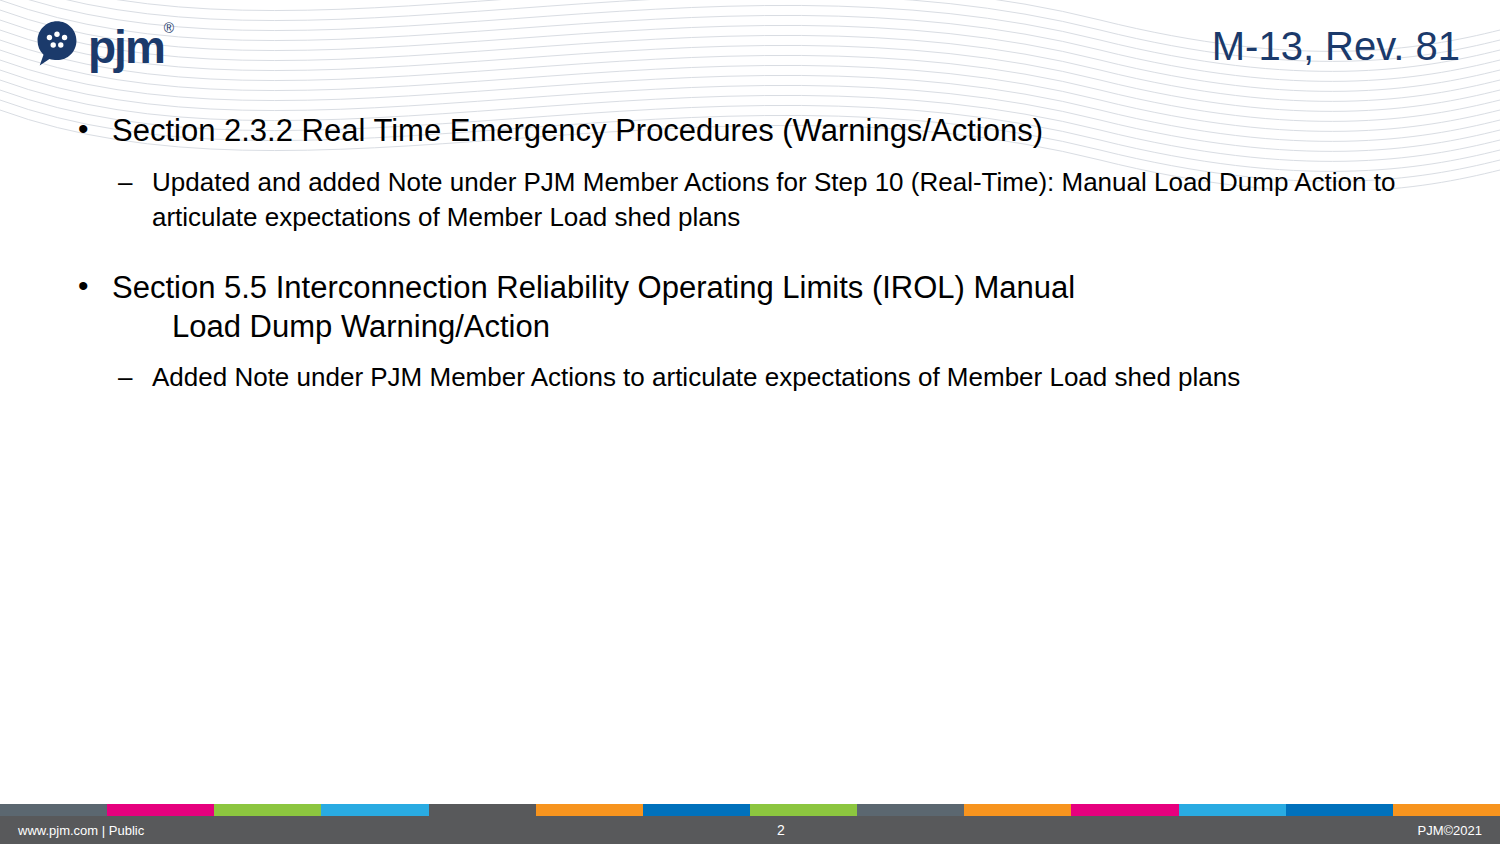pjm®
M-13, Rev. 81
Section 2.3.2 Real Time Emergency Procedures (Warnings/Actions)
Updated and added Note under PJM Member Actions for Step 10 (Real-Time): Manual Load Dump Action to articulate expectations of Member Load shed plans
Section 5.5 Interconnection Reliability Operating Limits (IROL) Manual Load Dump Warning/Action
Added Note under PJM Member Actions to articulate expectations of Member Load shed plans
www.pjm.com | Public
2
PJM©2021